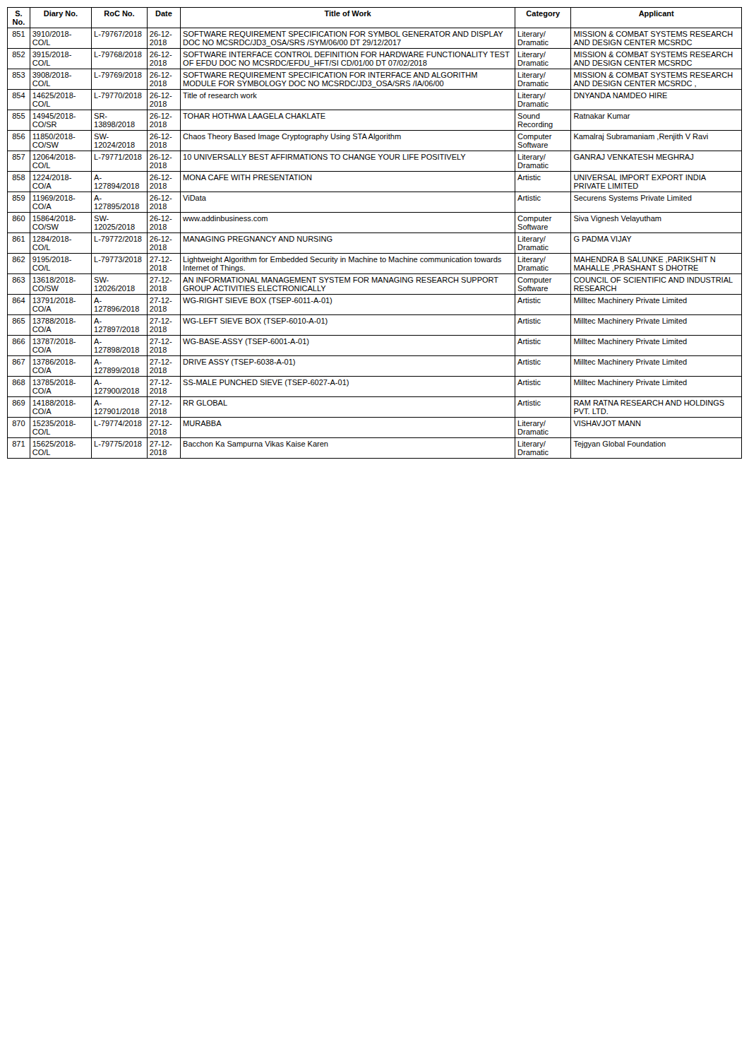| S. No. | Diary No. | RoC No. | Date | Title of Work | Category | Applicant |
| --- | --- | --- | --- | --- | --- | --- |
| 851 | 3910/2018-CO/L | L-79767/2018 | 26-12-2018 | SOFTWARE REQUIREMENT SPECIFICATION FOR SYMBOL GENERATOR AND DISPLAY DOC NO MCSRDC/JD3_OSA/SRS /SYM/06/00 DT 29/12/2017 | Literary/ Dramatic | MISSION & COMBAT SYSTEMS RESEARCH AND DESIGN CENTER MCSRDC |
| 852 | 3915/2018-CO/L | L-79768/2018 | 26-12-2018 | SOFTWARE INTERFACE CONTROL DEFINITION FOR HARDWARE FUNCTIONALITY TEST OF EFDU DOC NO MCSRDC/EFDU_HFT/SI CD/01/00 DT 07/02/2018 | Literary/ Dramatic | MISSION & COMBAT SYSTEMS RESEARCH AND DESIGN CENTER MCSRDC |
| 853 | 3908/2018-CO/L | L-79769/2018 | 26-12-2018 | SOFTWARE REQUIREMENT SPECIFICATION FOR INTERFACE AND ALGORITHM MODULE FOR SYMBOLOGY DOC NO MCSRDC/JD3_OSA/SRS /IA/06/00 | Literary/ Dramatic | MISSION & COMBAT SYSTEMS RESEARCH AND DESIGN CENTER MCSRDC , |
| 854 | 14625/2018-CO/L | L-79770/2018 | 26-12-2018 | Title of research work | Literary/ Dramatic | DNYANDA NAMDEO HIRE |
| 855 | 14945/2018-CO/SR | SR-13898/2018 | 26-12-2018 | TOHAR HOTHWA LAAGELA CHAKLATE | Sound Recording | Ratnakar Kumar |
| 856 | 11850/2018-CO/SW | SW-12024/2018 | 26-12-2018 | Chaos Theory Based Image Cryptography Using STA Algorithm | Computer Software | Kamalraj Subramaniam ,Renjith V Ravi |
| 857 | 12064/2018-CO/L | L-79771/2018 | 26-12-2018 | 10 UNIVERSALLY BEST AFFIRMATIONS TO CHANGE YOUR LIFE POSITIVELY | Literary/ Dramatic | GANRAJ VENKATESH MEGHRAJ |
| 858 | 1224/2018-CO/A | A-127894/2018 | 26-12-2018 | MONA CAFE WITH PRESENTATION | Artistic | UNIVERSAL IMPORT EXPORT INDIA PRIVATE LIMITED |
| 859 | 11969/2018-CO/A | A-127895/2018 | 26-12-2018 | ViData | Artistic | Securens Systems Private Limited |
| 860 | 15864/2018-CO/SW | SW-12025/2018 | 26-12-2018 | www.addinbusiness.com | Computer Software | Siva Vignesh Velayutham |
| 861 | 1284/2018-CO/L | L-79772/2018 | 26-12-2018 | MANAGING PREGNANCY AND NURSING | Literary/ Dramatic | G PADMA VIJAY |
| 862 | 9195/2018-CO/L | L-79773/2018 | 27-12-2018 | Lightweight Algorithm for Embedded Security in Machine to Machine communication towards Internet of Things. | Literary/ Dramatic | MAHENDRA B SALUNKE ,PARIKSHIT N MAHALLE ,PRASHANT S DHOTRE |
| 863 | 13618/2018-CO/SW | SW-12026/2018 | 27-12-2018 | AN INFORMATIONAL MANAGEMENT SYSTEM FOR MANAGING RESEARCH SUPPORT GROUP ACTIVITIES ELECTRONICALLY | Computer Software | COUNCIL OF SCIENTIFIC AND INDUSTRIAL RESEARCH |
| 864 | 13791/2018-CO/A | A-127896/2018 | 27-12-2018 | WG-RIGHT SIEVE BOX (TSEP-6011-A-01) | Artistic | Milltec Machinery Private Limited |
| 865 | 13788/2018-CO/A | A-127897/2018 | 27-12-2018 | WG-LEFT SIEVE BOX (TSEP-6010-A-01) | Artistic | Milltec Machinery Private Limited |
| 866 | 13787/2018-CO/A | A-127898/2018 | 27-12-2018 | WG-BASE-ASSY (TSEP-6001-A-01) | Artistic | Milltec Machinery Private Limited |
| 867 | 13786/2018-CO/A | A-127899/2018 | 27-12-2018 | DRIVE ASSY (TSEP-6038-A-01) | Artistic | Milltec Machinery Private Limited |
| 868 | 13785/2018-CO/A | A-127900/2018 | 27-12-2018 | SS-MALE PUNCHED SIEVE (TSEP-6027-A-01) | Artistic | Milltec Machinery Private Limited |
| 869 | 14188/2018-CO/A | A-127901/2018 | 27-12-2018 | RR GLOBAL | Artistic | RAM RATNA RESEARCH AND HOLDINGS PVT. LTD. |
| 870 | 15235/2018-CO/L | L-79774/2018 | 27-12-2018 | MURABBA | Literary/ Dramatic | VISHAVJOT MANN |
| 871 | 15625/2018-CO/L | L-79775/2018 | 27-12-2018 | Bacchon Ka Sampurna Vikas Kaise Karen | Literary/ Dramatic | Tejgyan Global Foundation |